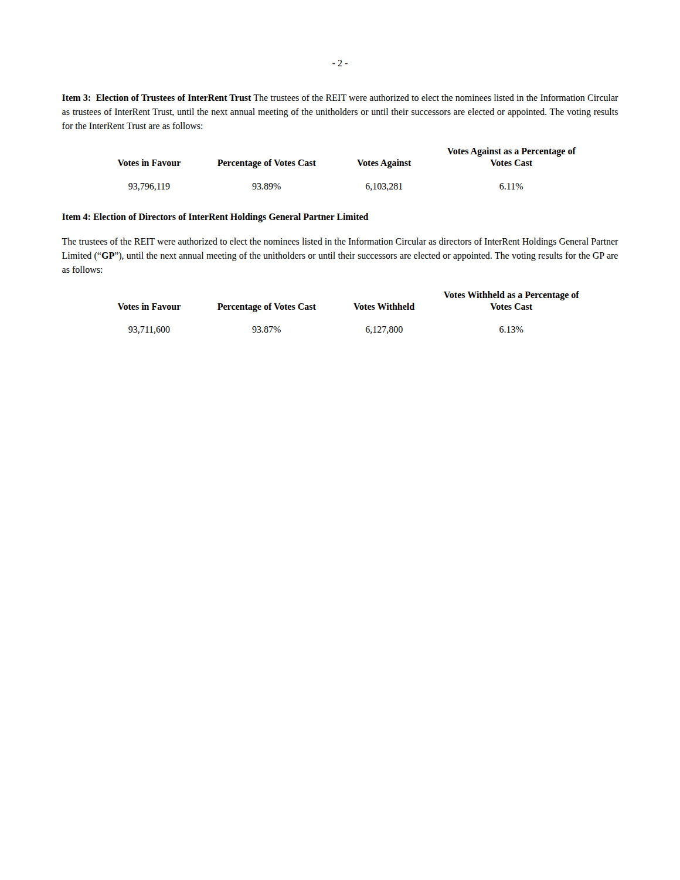- 2 -
Item 3: Election of Trustees of InterRent Trust The trustees of the REIT were authorized to elect the nominees listed in the Information Circular as trustees of InterRent Trust, until the next annual meeting of the unitholders or until their successors are elected or appointed. The voting results for the InterRent Trust are as follows:
| Votes in Favour | Percentage of Votes Cast | Votes Against | Votes Against as a Percentage of Votes Cast |
| --- | --- | --- | --- |
| 93,796,119 | 93.89% | 6,103,281 | 6.11% |
Item 4: Election of Directors of InterRent Holdings General Partner Limited
The trustees of the REIT were authorized to elect the nominees listed in the Information Circular as directors of InterRent Holdings General Partner Limited (“GP”), until the next annual meeting of the unitholders or until their successors are elected or appointed. The voting results for the GP are as follows:
| Votes in Favour | Percentage of Votes Cast | Votes Withheld | Votes Withheld as a Percentage of Votes Cast |
| --- | --- | --- | --- |
| 93,711,600 | 93.87% | 6,127,800 | 6.13% |